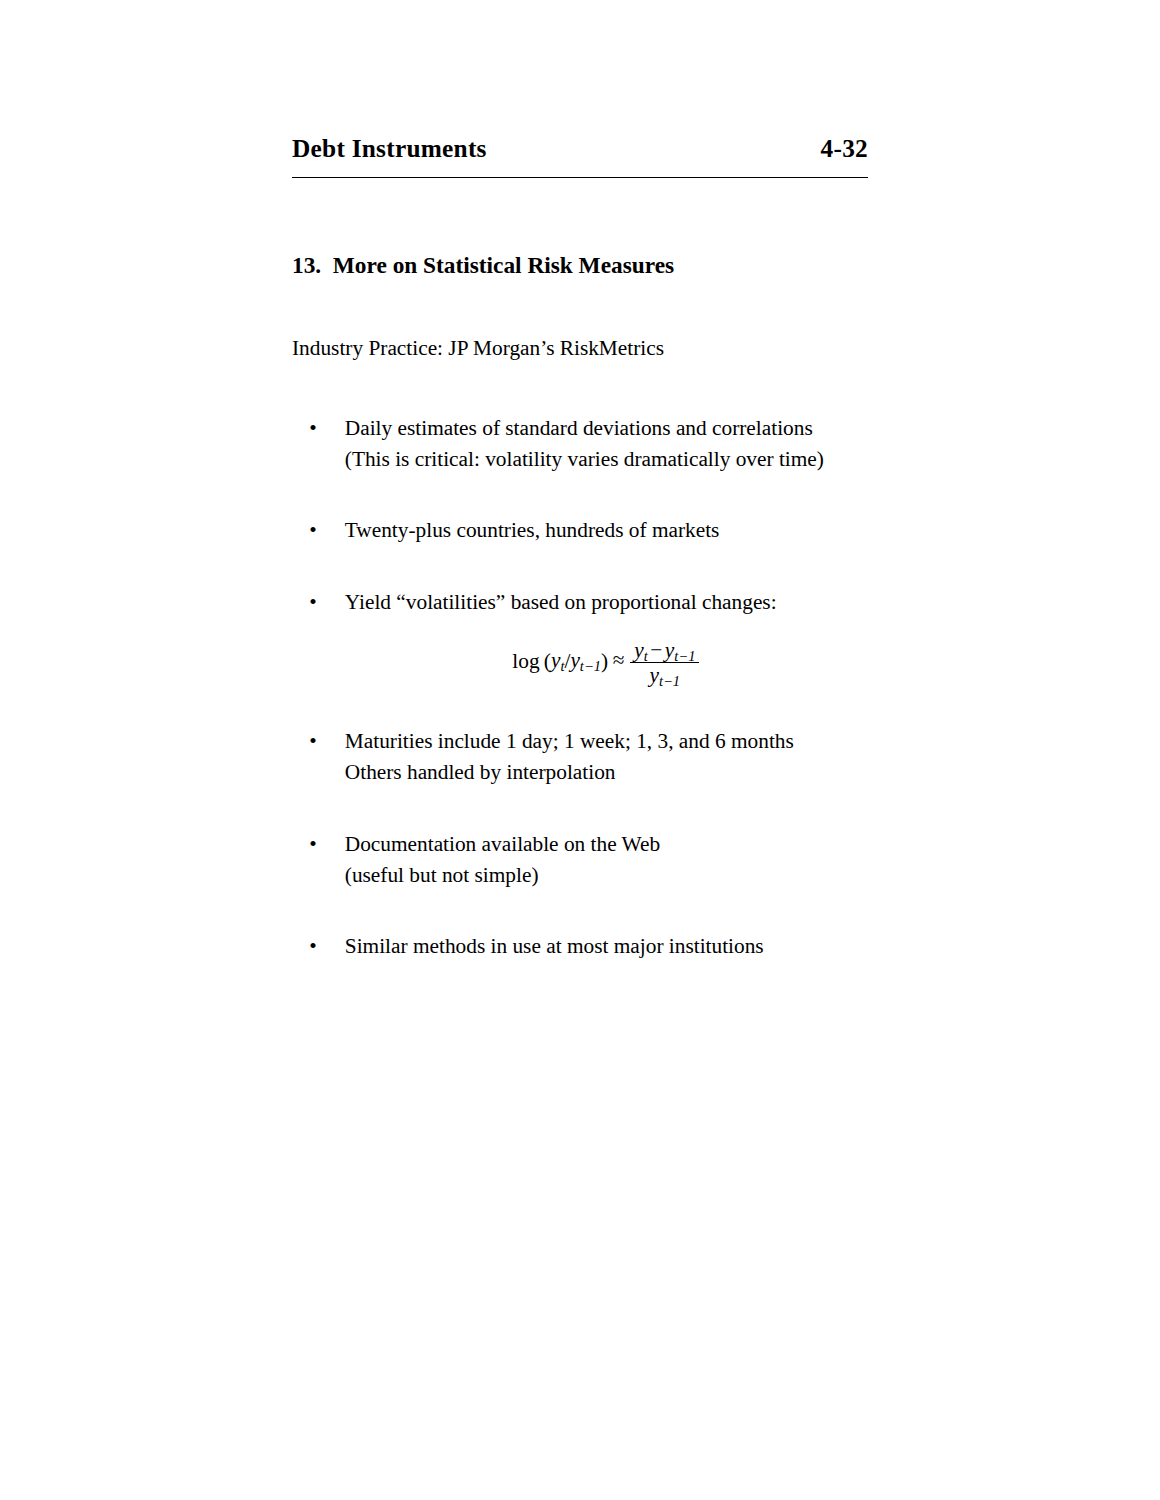Debt Instruments 4-32
13. More on Statistical Risk Measures
Industry Practice: JP Morgan’s RiskMetrics
Daily estimates of standard deviations and correlations (This is critical: volatility varies dramatically over time)
Twenty-plus countries, hundreds of markets
Yield “volatilities” based on proportional changes:
log (yt/yt−1)≈yt−yt−1 yt−1
Maturities include 1 day; 1 week; 1, 3, and 6 months Others handled by interpolation
Documentation available on the Web (useful but not simple)
Similar methods in use at most major institutions